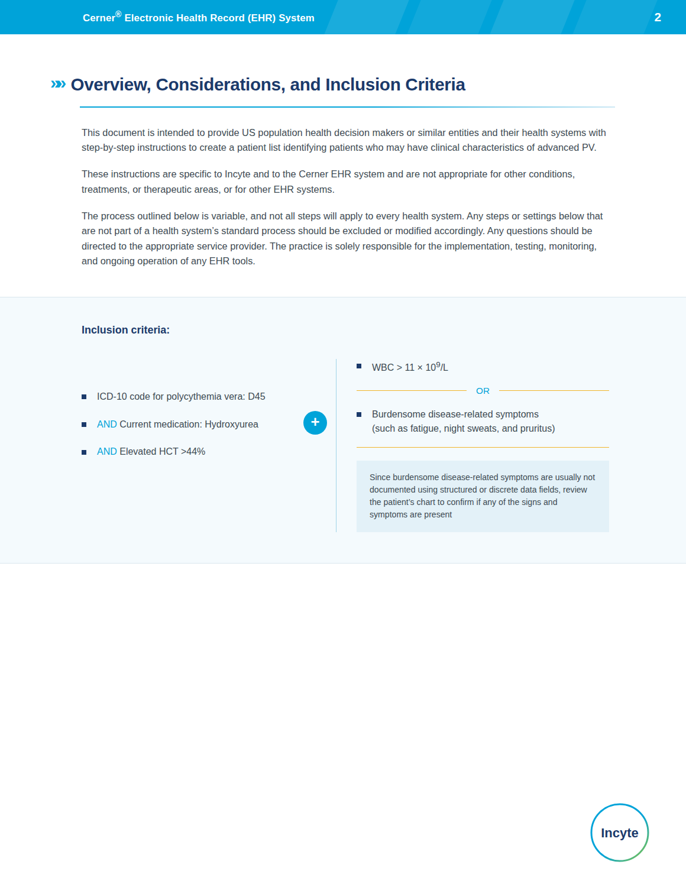Cerner® Electronic Health Record (EHR) System
2
»»
Overview, Considerations, and Inclusion Criteria
This document is intended to provide US population health decision makers or similar entities and their health systems with step-by-step instructions to create a patient list identifying patients who may have clinical characteristics of advanced PV.
These instructions are specific to Incyte and to the Cerner EHR system and are not appropriate for other conditions, treatments, or therapeutic areas, or for other EHR systems.
The process outlined below is variable, and not all steps will apply to every health system. Any steps or settings below that are not part of a health system’s standard process should be excluded or modified accordingly. Any questions should be directed to the appropriate service provider. The practice is solely responsible for the implementation, testing, monitoring, and ongoing operation of any EHR tools.
Inclusion criteria:
ICD-10 code for polycythemia vera: D45
AND Current medication: Hydroxyurea
AND Elevated HCT >44%
+
WBC > 11 × 109/L
OR
Burdensome disease-related symptoms
(such as fatigue, night sweats, and pruritus)
Since burdensome disease-related symptoms are usually not documented using structured or discrete data fields, review the patient’s chart to confirm if any of the signs and symptoms are present
Incyte